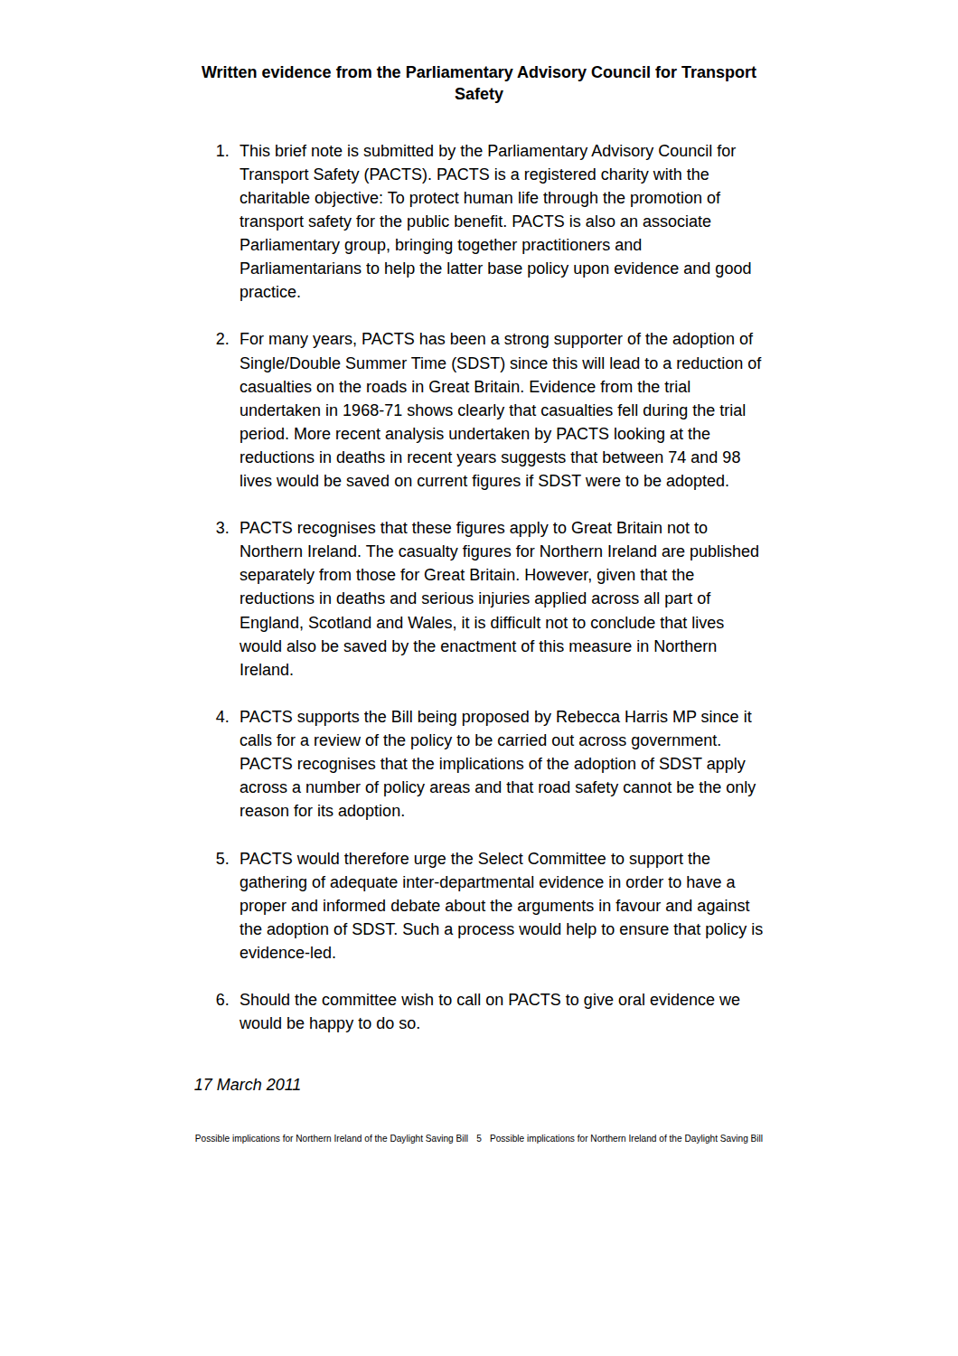Written evidence from the Parliamentary Advisory Council for Transport Safety
This brief note is submitted by the Parliamentary Advisory Council for Transport Safety (PACTS). PACTS is a registered charity with the charitable objective: To protect human life through the promotion of transport safety for the public benefit. PACTS is also an associate Parliamentary group, bringing together practitioners and Parliamentarians to help the latter base policy upon evidence and good practice.
For many years, PACTS has been a strong supporter of the adoption of Single/Double Summer Time (SDST) since this will lead to a reduction of casualties on the roads in Great Britain. Evidence from the trial undertaken in 1968-71 shows clearly that casualties fell during the trial period. More recent analysis undertaken by PACTS looking at the reductions in deaths in recent years suggests that between 74 and 98 lives would be saved on current figures if SDST were to be adopted.
PACTS recognises that these figures apply to Great Britain not to Northern Ireland. The casualty figures for Northern Ireland are published separately from those for Great Britain. However, given that the reductions in deaths and serious injuries applied across all part of England, Scotland and Wales, it is difficult not to conclude that lives would also be saved by the enactment of this measure in Northern Ireland.
PACTS supports the Bill being proposed by Rebecca Harris MP since it calls for a review of the policy to be carried out across government. PACTS recognises that the implications of the adoption of SDST apply across a number of policy areas and that road safety cannot be the only reason for its adoption.
PACTS would therefore urge the Select Committee to support the gathering of adequate inter-departmental evidence in order to have a proper and informed debate about the arguments in favour and against the adoption of SDST. Such a process would help to ensure that policy is evidence-led.
Should the committee wish to call on PACTS to give oral evidence we would be happy to do so.
17 March 2011
Possible implications for Northern Ireland of the Daylight Saving Bill 5 Possible implications for Northern Ireland of the Daylight Saving Bill